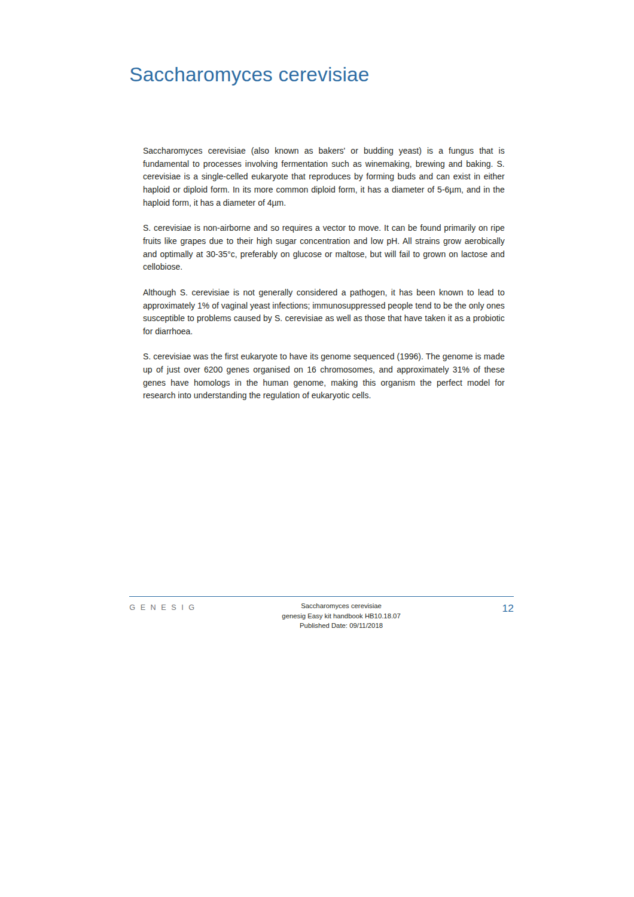Saccharomyces cerevisiae
Saccharomyces cerevisiae (also known as bakers' or budding yeast) is a fungus that is fundamental to processes involving fermentation such as winemaking, brewing and baking. S. cerevisiae is a single-celled eukaryote that reproduces by forming buds and can exist in either haploid or diploid form. In its more common diploid form, it has a diameter of 5-6µm, and in the haploid form, it has a diameter of 4µm.
S. cerevisiae is non-airborne and so requires a vector to move. It can be found primarily on ripe fruits like grapes due to their high sugar concentration and low pH. All strains grow aerobically and optimally at 30-35°c, preferably on glucose or maltose, but will fail to grown on lactose and cellobiose.
Although S. cerevisiae is not generally considered a pathogen, it has been known to lead to approximately 1% of vaginal yeast infections; immunosuppressed people tend to be the only ones susceptible to problems caused by S. cerevisiae as well as those that have taken it as a probiotic for diarrhoea.
S. cerevisiae was the first eukaryote to have its genome sequenced (1996). The genome is made up of just over 6200 genes organised on 16 chromosomes, and approximately 31% of these genes have homologs in the human genome, making this organism the perfect model for research into understanding the regulation of eukaryotic cells.
G E N E S I G
Saccharomyces cerevisiae
genesig Easy kit handbook HB10.18.07
Published Date: 09/11/2018
12